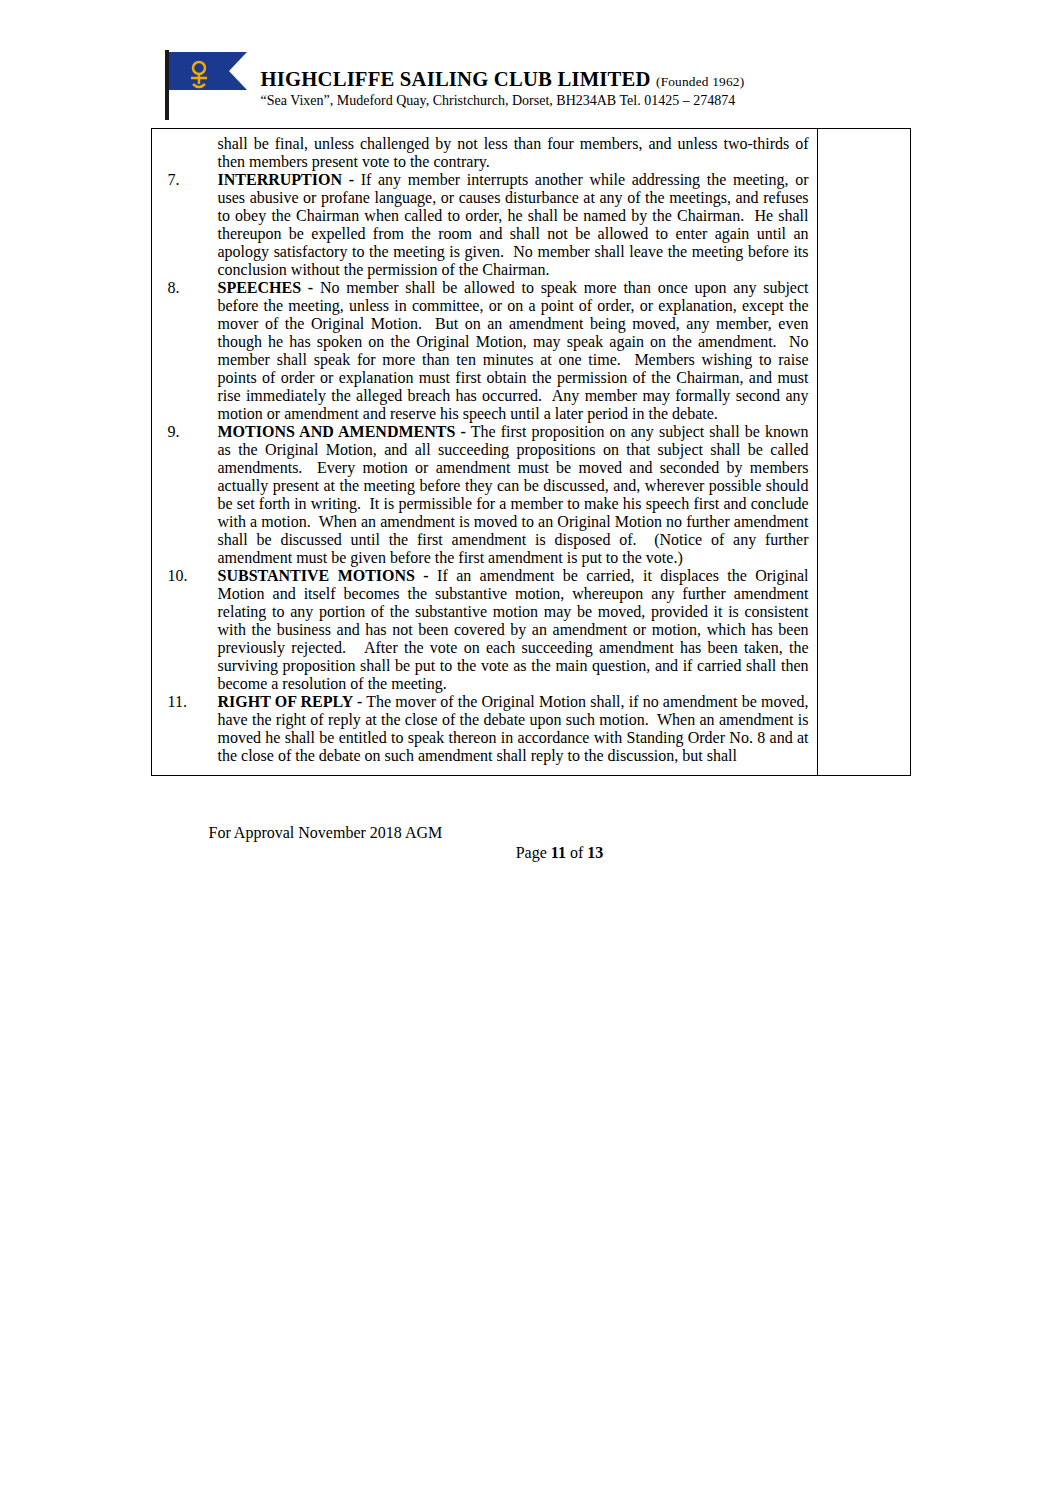HIGHCLIFFE SAILING CLUB LIMITED (Founded 1962)
“Sea Vixen”, Mudeford Quay, Christchurch, Dorset, BH234AB Tel. 01425 – 274874
| shall be final, unless challenged by not less than four members, and unless two-thirds of then members present vote to the contrary. 7. INTERRUPTION - If any member interrupts another while addressing the meeting, or uses abusive or profane language, or causes disturbance at any of the meetings, and refuses to obey the Chairman when called to order, he shall be named by the Chairman. He shall thereupon be expelled from the room and shall not be allowed to enter again until an apology satisfactory to the meeting is given. No member shall leave the meeting before its conclusion without the permission of the Chairman. 8. SPEECHES - No member shall be allowed to speak more than once upon any subject before the meeting, unless in committee, or on a point of order, or explanation, except the mover of the Original Motion. But on an amendment being moved, any member, even though he has spoken on the Original Motion, may speak again on the amendment. No member shall speak for more than ten minutes at one time. Members wishing to raise points of order or explanation must first obtain the permission of the Chairman, and must rise immediately the alleged breach has occurred. Any member may formally second any motion or amendment and reserve his speech until a later period in the debate. 9. MOTIONS AND AMENDMENTS - The first proposition on any subject shall be known as the Original Motion, and all succeeding propositions on that subject shall be called amendments. Every motion or amendment must be moved and seconded by members actually present at the meeting before they can be discussed, and, wherever possible should be set forth in writing. It is permissible for a member to make his speech first and conclude with a motion. When an amendment is moved to an Original Motion no further amendment shall be discussed until the first amendment is disposed of. (Notice of any further amendment must be given before the first amendment is put to the vote.) 10. SUBSTANTIVE MOTIONS - If an amendment be carried, it displaces the Original Motion and itself becomes the substantive motion, whereupon any further amendment relating to any portion of the substantive motion may be moved, provided it is consistent with the business and has not been covered by an amendment or motion, which has been previously rejected. After the vote on each succeeding amendment has been taken, the surviving proposition shall be put to the vote as the main question, and if carried shall then become a resolution of the meeting. 11. RIGHT OF REPLY - The mover of the Original Motion shall, if no amendment be moved, have the right of reply at the close of the debate upon such motion. When an amendment is moved he shall be entitled to speak thereon in accordance with Standing Order No. 8 and at the close of the debate on such amendment shall reply to the discussion, but shall | |
For Approval November 2018 AGM
Page 11 of 13